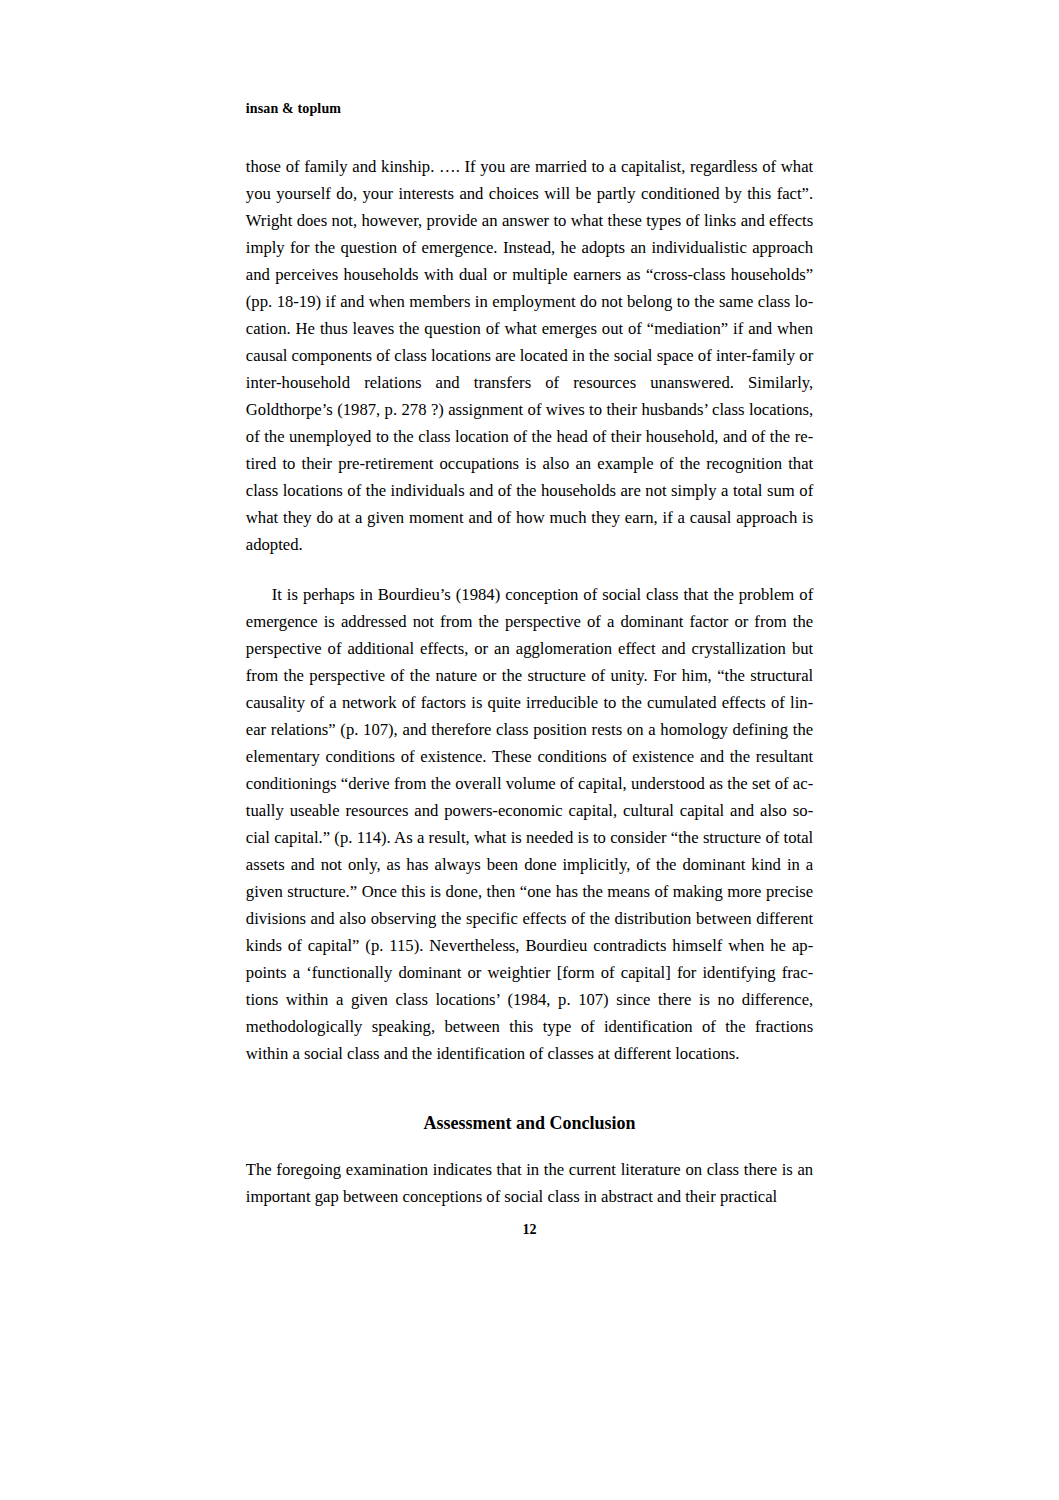insan & toplum
those of family and kinship. …. If you are married to a capitalist, regardless of what you yourself do, your interests and choices will be partly conditioned by this fact”. Wright does not, however, provide an answer to what these types of links and effects imply for the question of emergence. Instead, he adopts an individualistic approach and perceives households with dual or multiple earners as “cross-class households” (pp. 18-19) if and when members in employment do not belong to the same class location. He thus leaves the question of what emerges out of “mediation” if and when causal components of class locations are located in the social space of inter-family or inter-household relations and transfers of resources unanswered. Similarly, Goldthorpe’s (1987, p. 278 ?) assignment of wives to their husbands’ class locations, of the unemployed to the class location of the head of their household, and of the retired to their pre-retirement occupations is also an example of the recognition that class locations of the individuals and of the households are not simply a total sum of what they do at a given moment and of how much they earn, if a causal approach is adopted.
It is perhaps in Bourdieu’s (1984) conception of social class that the problem of emergence is addressed not from the perspective of a dominant factor or from the perspective of additional effects, or an agglomeration effect and crystallization but from the perspective of the nature or the structure of unity. For him, “the structural causality of a network of factors is quite irreducible to the cumulated effects of linear relations” (p. 107), and therefore class position rests on a homology defining the elementary conditions of existence. These conditions of existence and the resultant conditionings “derive from the overall volume of capital, understood as the set of actually useable resources and powers-economic capital, cultural capital and also social capital.” (p. 114). As a result, what is needed is to consider “the structure of total assets and not only, as has always been done implicitly, of the dominant kind in a given structure.” Once this is done, then “one has the means of making more precise divisions and also observing the specific effects of the distribution between different kinds of capital” (p. 115). Nevertheless, Bourdieu contradicts himself when he appoints a ‘functionally dominant or weightier [form of capital] for identifying fractions within a given class locations’ (1984, p. 107) since there is no difference, methodologically speaking, between this type of identification of the fractions within a social class and the identification of classes at different locations.
Assessment and Conclusion
The foregoing examination indicates that in the current literature on class there is an important gap between conceptions of social class in abstract and their practical
12